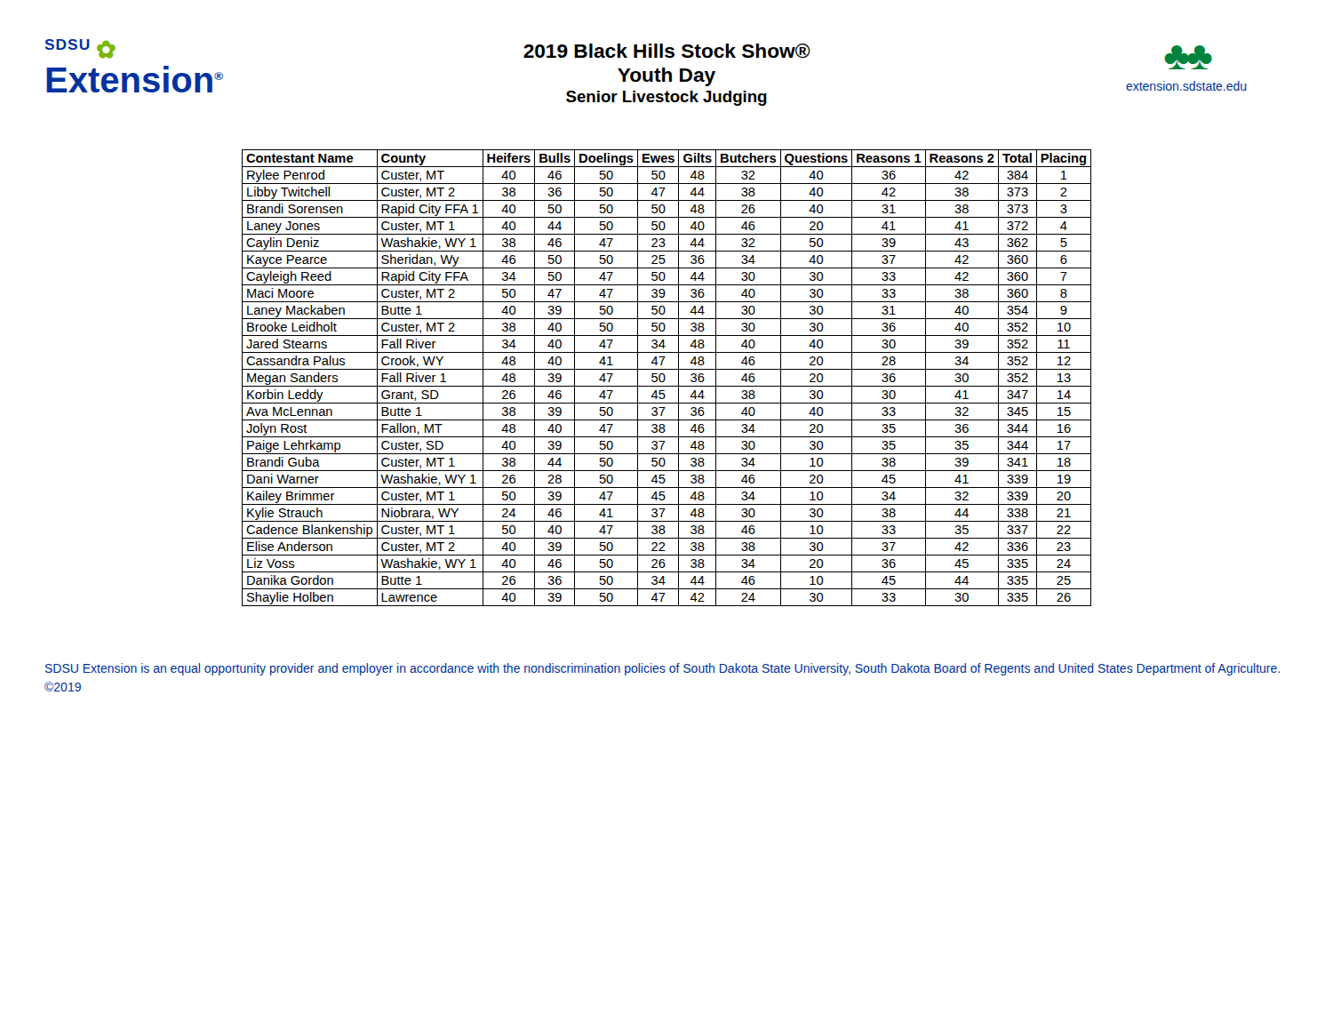SDSU ✿
Extension®
2019 Black Hills Stock Show®
Youth Day
Senior Livestock Judging
♣♣
extension.sdstate.edu
| Contestant Name | County | Heifers | Bulls | Doelings | Ewes | Gilts | Butchers | Questions | Reasons 1 | Reasons 2 | Total | Placing |
| --- | --- | --- | --- | --- | --- | --- | --- | --- | --- | --- | --- | --- |
| Rylee Penrod | Custer, MT | 40 | 46 | 50 | 50 | 48 | 32 | 40 | 36 | 42 | 384 | 1 |
| Libby Twitchell | Custer, MT 2 | 38 | 36 | 50 | 47 | 44 | 38 | 40 | 42 | 38 | 373 | 2 |
| Brandi Sorensen | Rapid City FFA 1 | 40 | 50 | 50 | 50 | 48 | 26 | 40 | 31 | 38 | 373 | 3 |
| Laney Jones | Custer, MT 1 | 40 | 44 | 50 | 50 | 40 | 46 | 20 | 41 | 41 | 372 | 4 |
| Caylin Deniz | Washakie, WY 1 | 38 | 46 | 47 | 23 | 44 | 32 | 50 | 39 | 43 | 362 | 5 |
| Kayce Pearce | Sheridan, Wy | 46 | 50 | 50 | 25 | 36 | 34 | 40 | 37 | 42 | 360 | 6 |
| Cayleigh Reed | Rapid City FFA | 34 | 50 | 47 | 50 | 44 | 30 | 30 | 33 | 42 | 360 | 7 |
| Maci Moore | Custer, MT 2 | 50 | 47 | 47 | 39 | 36 | 40 | 30 | 33 | 38 | 360 | 8 |
| Laney Mackaben | Butte 1 | 40 | 39 | 50 | 50 | 44 | 30 | 30 | 31 | 40 | 354 | 9 |
| Brooke Leidholt | Custer, MT 2 | 38 | 40 | 50 | 50 | 38 | 30 | 30 | 36 | 40 | 352 | 10 |
| Jared Stearns | Fall River | 34 | 40 | 47 | 34 | 48 | 40 | 40 | 30 | 39 | 352 | 11 |
| Cassandra Palus | Crook, WY | 48 | 40 | 41 | 47 | 48 | 46 | 20 | 28 | 34 | 352 | 12 |
| Megan Sanders | Fall River 1 | 48 | 39 | 47 | 50 | 36 | 46 | 20 | 36 | 30 | 352 | 13 |
| Korbin Leddy | Grant, SD | 26 | 46 | 47 | 45 | 44 | 38 | 30 | 30 | 41 | 347 | 14 |
| Ava McLennan | Butte 1 | 38 | 39 | 50 | 37 | 36 | 40 | 40 | 33 | 32 | 345 | 15 |
| Jolyn Rost | Fallon, MT | 48 | 40 | 47 | 38 | 46 | 34 | 20 | 35 | 36 | 344 | 16 |
| Paige Lehrkamp | Custer, SD | 40 | 39 | 50 | 37 | 48 | 30 | 30 | 35 | 35 | 344 | 17 |
| Brandi Guba | Custer, MT 1 | 38 | 44 | 50 | 50 | 38 | 34 | 10 | 38 | 39 | 341 | 18 |
| Dani Warner | Washakie, WY 1 | 26 | 28 | 50 | 45 | 38 | 46 | 20 | 45 | 41 | 339 | 19 |
| Kailey Brimmer | Custer, MT 1 | 50 | 39 | 47 | 45 | 48 | 34 | 10 | 34 | 32 | 339 | 20 |
| Kylie Strauch | Niobrara, WY | 24 | 46 | 41 | 37 | 48 | 30 | 30 | 38 | 44 | 338 | 21 |
| Cadence Blankenship | Custer, MT 1 | 50 | 40 | 47 | 38 | 38 | 46 | 10 | 33 | 35 | 337 | 22 |
| Elise Anderson | Custer, MT 2 | 40 | 39 | 50 | 22 | 38 | 38 | 30 | 37 | 42 | 336 | 23 |
| Liz Voss | Washakie, WY 1 | 40 | 46 | 50 | 26 | 38 | 34 | 20 | 36 | 45 | 335 | 24 |
| Danika Gordon | Butte 1 | 26 | 36 | 50 | 34 | 44 | 46 | 10 | 45 | 44 | 335 | 25 |
| Shaylie Holben | Lawrence | 40 | 39 | 50 | 47 | 42 | 24 | 30 | 33 | 30 | 335 | 26 |
SDSU Extension is an equal opportunity provider and employer in accordance with the nondiscrimination policies of South Dakota State University, South Dakota Board of Regents and United States Department of Agriculture. ©2019